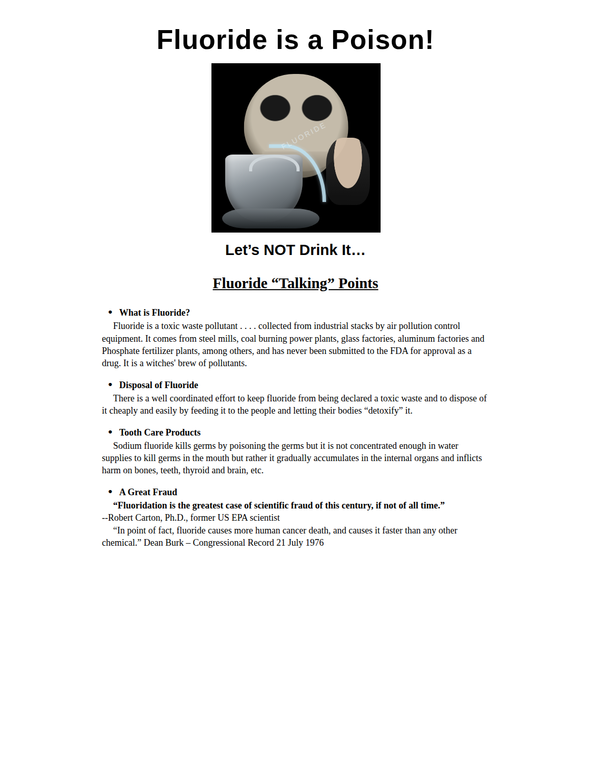Fluoride is a Poison!
FLUORIDE
Let’s NOT Drink It…
Fluoride “Talking” Points
What is Fluoride?
Fluoride is a toxic waste pollutant . . . . collected from industrial stacks by air pollution control equipment. It comes from steel mills, coal burning power plants, glass factories, aluminum factories and Phosphate fertilizer plants, among others, and has never been submitted to the FDA for approval as a drug. It is a witches' brew of pollutants.
Disposal of Fluoride
There is a well coordinated effort to keep fluoride from being declared a toxic waste and to dispose of it cheaply and easily by feeding it to the people and letting their bodies “detoxify” it.
Tooth Care Products
Sodium fluoride kills germs by poisoning the germs but it is not concentrated enough in water supplies to kill germs in the mouth but rather it gradually accumulates in the internal organs and inflicts harm on bones, teeth, thyroid and brain, etc.
A Great Fraud
“Fluoridation is the greatest case of scientific fraud of this century, if not of all time.”
--Robert Carton, Ph.D., former US EPA scientist
“In point of fact, fluoride causes more human cancer death, and causes it faster than any other chemical.” Dean Burk – Congressional Record 21 July 1976